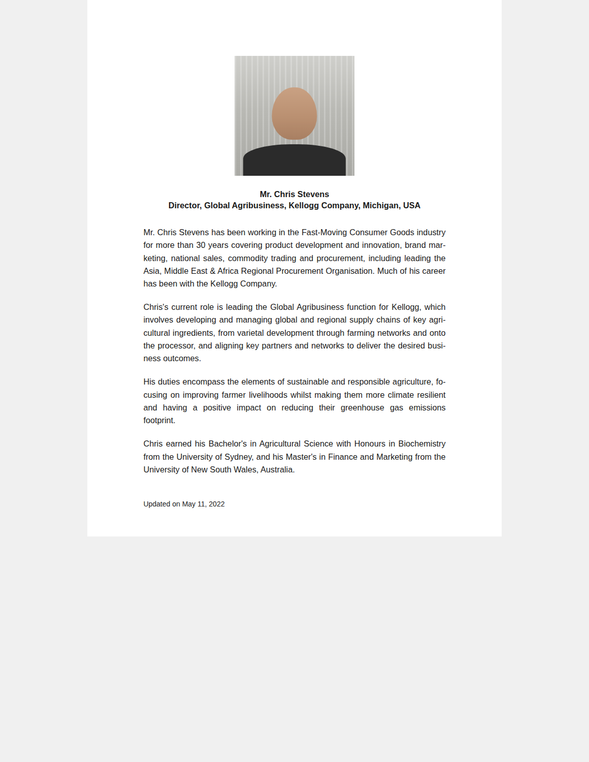Mr. Chris Stevens
Director, Global Agribusiness, Kellogg Company, Michigan, USA
Mr. Chris Stevens has been working in the Fast-Moving Consumer Goods industry for more than 30 years covering product development and innovation, brand marketing, national sales, commodity trading and procurement, including leading the Asia, Middle East & Africa Regional Procurement Organisation. Much of his career has been with the Kellogg Company.
Chris's current role is leading the Global Agribusiness function for Kellogg, which involves developing and managing global and regional supply chains of key agricultural ingredients, from varietal development through farming networks and onto the processor, and aligning key partners and networks to deliver the desired business outcomes.
His duties encompass the elements of sustainable and responsible agriculture, focusing on improving farmer livelihoods whilst making them more climate resilient and having a positive impact on reducing their greenhouse gas emissions footprint.
Chris earned his Bachelor's in Agricultural Science with Honours in Biochemistry from the University of Sydney, and his Master's in Finance and Marketing from the University of New South Wales, Australia.
Updated on May 11, 2022